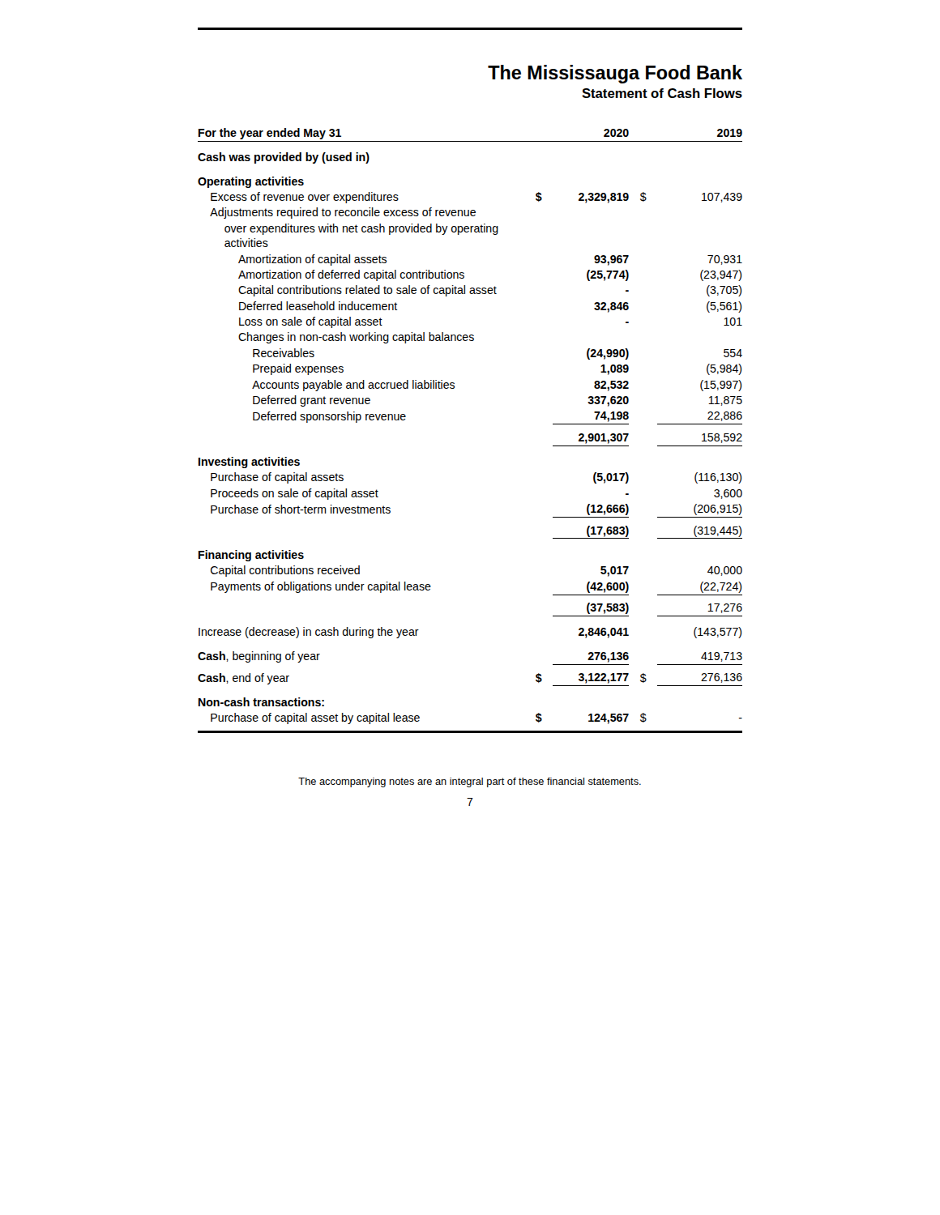The Mississauga Food Bank
Statement of Cash Flows
| For the year ended May 31 | | 2020 | | | 2019 |
| Cash was provided by (used in) | | | | | |
| Operating activities | | | | | |
| Excess of revenue over expenditures | $ | 2,329,819 | | $ | 107,439 |
| Adjustments required to reconcile excess of revenue | | | | | |
| over expenditures with net cash provided by operating activities | | | | | |
| Amortization of capital assets | | 93,967 | | | 70,931 |
| Amortization of deferred capital contributions | | (25,774) | | | (23,947) |
| Capital contributions related to sale of capital asset | | - | | | (3,705) |
| Deferred leasehold inducement | | 32,846 | | | (5,561) |
| Loss on sale of capital asset | | - | | | 101 |
| Changes in non-cash working capital balances | | | | | |
| Receivables | | (24,990) | | | 554 |
| Prepaid expenses | | 1,089 | | | (5,984) |
| Accounts payable and accrued liabilities | | 82,532 | | | (15,997) |
| Deferred grant revenue | | 337,620 | | | 11,875 |
| Deferred sponsorship revenue | | 74,198 | | | 22,886 |
| | | 2,901,307 | | | 158,592 |
| Investing activities | | | | | |
| Purchase of capital assets | | (5,017) | | | (116,130) |
| Proceeds on sale of capital asset | | - | | | 3,600 |
| Purchase of short-term investments | | (12,666) | | | (206,915) |
| | | (17,683) | | | (319,445) |
| Financing activities | | | | | |
| Capital contributions received | | 5,017 | | | 40,000 |
| Payments of obligations under capital lease | | (42,600) | | | (22,724) |
| | | (37,583) | | | 17,276 |
| I ncrease (decrease) in cash during the year | | 2,846,041 | | | (143,577) |
| Cash , beginning of year | | 276,136 | | | 419,713 |
| Cash , end of year | $ | 3,122,177 | | $ | 276,136 |
| Non-cash transactions: | | | | | |
| Purchase of capital asset by capital lease | $ | 124,567 | | $ | - |
The accompanying notes are an integral part of these financial statements.
7